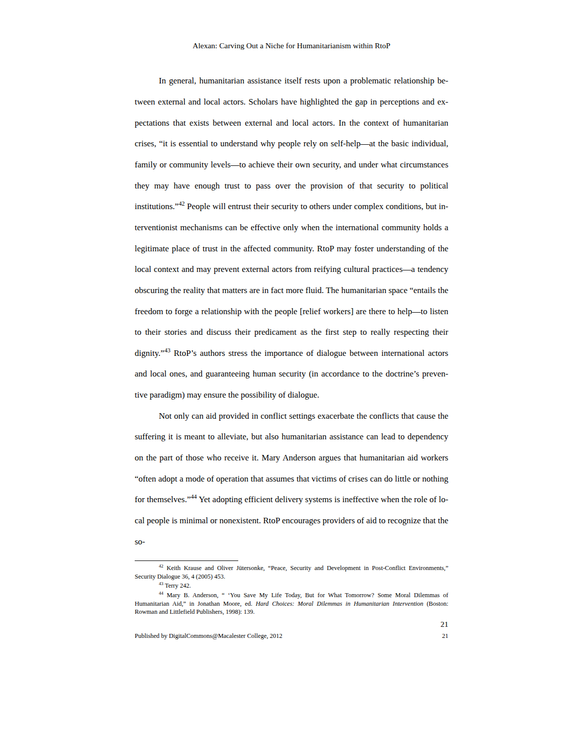Alexan: Carving Out a Niche for Humanitarianism within RtoP
In general, humanitarian assistance itself rests upon a problematic relationship between external and local actors. Scholars have highlighted the gap in perceptions and expectations that exists between external and local actors. In the context of humanitarian crises, “it is essential to understand why people rely on self-help—at the basic individual, family or community levels—to achieve their own security, and under what circumstances they may have enough trust to pass over the provision of that security to political institutions.”42 People will entrust their security to others under complex conditions, but interventionist mechanisms can be effective only when the international community holds a legitimate place of trust in the affected community. RtoP may foster understanding of the local context and may prevent external actors from reifying cultural practices—a tendency obscuring the reality that matters are in fact more fluid. The humanitarian space “entails the freedom to forge a relationship with the people [relief workers] are there to help—to listen to their stories and discuss their predicament as the first step to really respecting their dignity.”43 RtoP’s authors stress the importance of dialogue between international actors and local ones, and guaranteeing human security (in accordance to the doctrine’s preventive paradigm) may ensure the possibility of dialogue.
Not only can aid provided in conflict settings exacerbate the conflicts that cause the suffering it is meant to alleviate, but also humanitarian assistance can lead to dependency on the part of those who receive it. Mary Anderson argues that humanitarian aid workers “often adopt a mode of operation that assumes that victims of crises can do little or nothing for themselves.”44 Yet adopting efficient delivery systems is ineffective when the role of local people is minimal or nonexistent. RtoP encourages providers of aid to recognize that the so-
42 Keith Krause and Oliver Jütersonke, “Peace, Security and Development in Post-Conflict Environments,” Security Dialogue 36, 4 (2005) 453.
43 Terry 242.
44 Mary B. Anderson, “ ‘You Save My Life Today, But for What Tomorrow? Some Moral Dilemmas of Humanitarian Aid,” in Jonathan Moore, ed. Hard Choices: Moral Dilemmas in Humanitarian Intervention (Boston: Rowman and Littlefield Publishers, 1998): 139.
21
Published by DigitalCommons@Macalester College, 2012 21